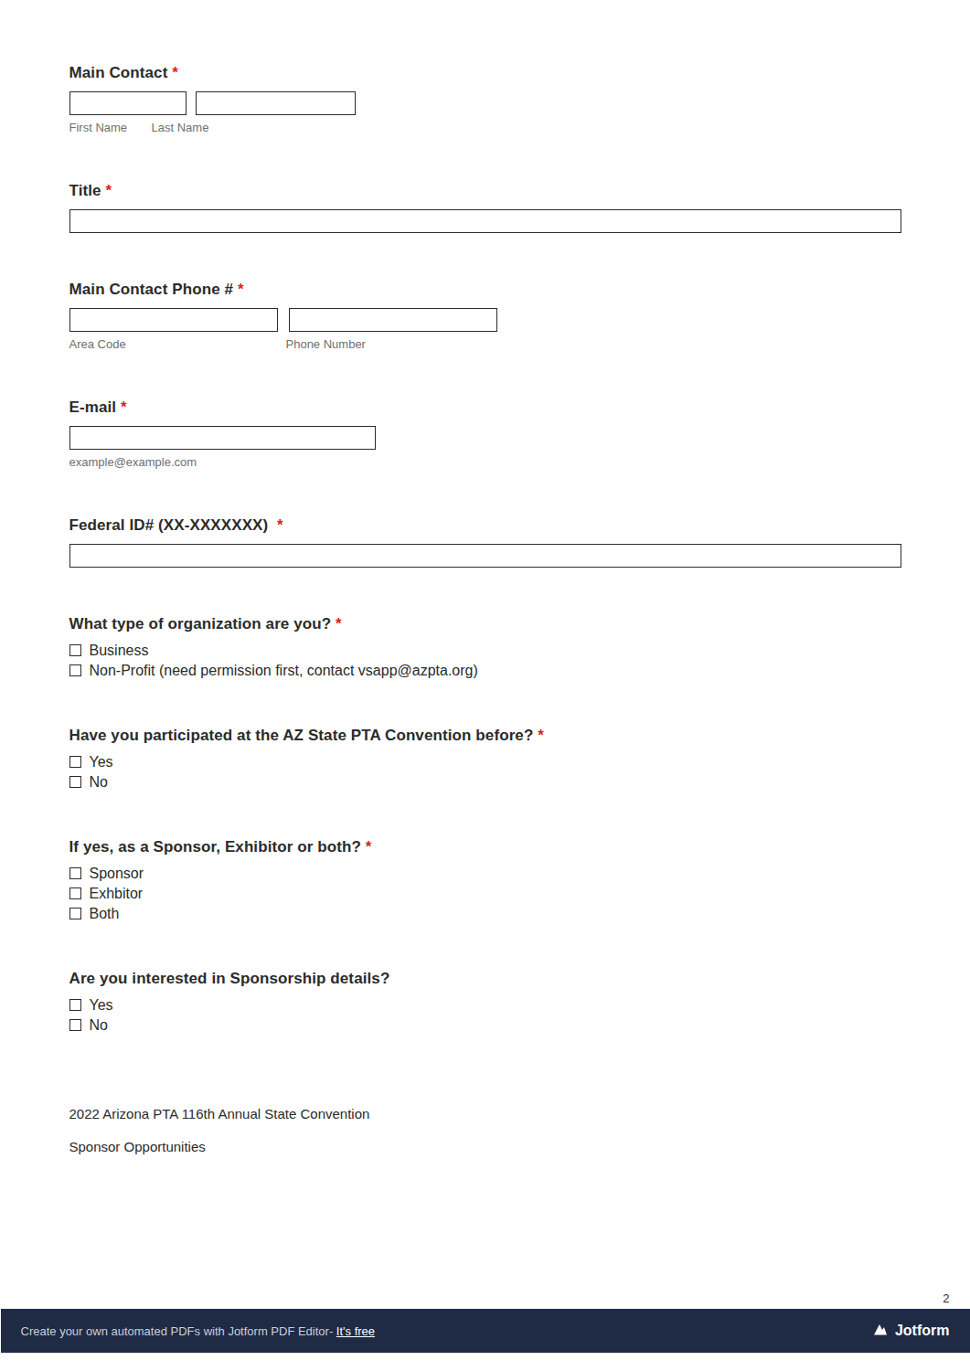Main Contact *
First Name Last Name
Title *
Main Contact Phone # *
Area Code Phone Number
E-mail *
example@example.com
Federal ID# (XX-XXXXXXX) *
What type of organization are you? *
Business
Non-Profit (need permission first, contact vsapp@azpta.org)
Have you participated at the AZ State PTA Convention before? *
Yes
No
If yes, as a Sponsor, Exhibitor or both? *
Sponsor
Exhbitor
Both
Are you interested in Sponsorship details?
Yes
No
2022 Arizona PTA 116th Annual State Convention
Sponsor Opportunities
2
Create your own automated PDFs with Jotform PDF Editor- It's free
Jotform